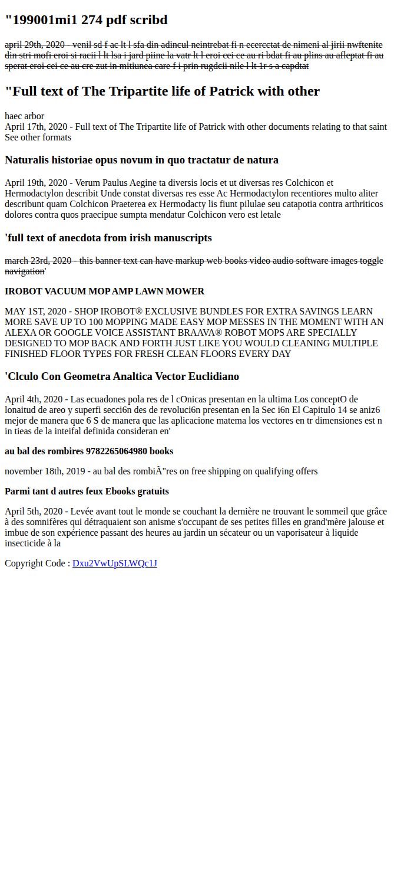"199001mi1 274 pdf scribd
april 29th, 2020 - venil sd f ac lt l sfa din adincul neintrebat fi n ecercctat de nimeni al jirii nwftenite din stri mofi eroi si racii l lt lsa i jard piine la vatr lt l eroi cei ce au ri bdat fi au plins au afleptat fi au sperat eroi cei ce au cre zut in mitiunea care f i prin rugdcii nile l lt 1r s a capdtat
"Full text of The Tripartite life of Patrick with other
haec arbor
April 17th, 2020 - Full text of The Tripartite life of Patrick with other documents relating to that saint See other formats
Naturalis historiae opus novum in quo tractatur de natura
April 19th, 2020 - Verum Paulus Aegine ta diversis locis et ut diversas res Colchicon et Hermodactylon describit Unde constat diversas res esse Ac Hermodactylon recentiores multo aliter describunt quam Colchicon Praeterea ex Hermodacty lis fiunt pilulae seu catapotia contra arthriticos dolores contra quos praecipue sumpta mendatur Colchicon vero est letale
'full text of anecdota from irish manuscripts
march 23rd, 2020 - this banner text can have markup web books video audio software images toggle navigation'
IROBOT VACUUM MOP AMP LAWN MOWER
MAY 1ST, 2020 - SHOP IROBOT® EXCLUSIVE BUNDLES FOR EXTRA SAVINGS LEARN MORE SAVE UP TO 100 MOPPING MADE EASY MOP MESSES IN THE MOMENT WITH AN ALEXA OR GOOGLE VOICE ASSISTANT BRAAVA® ROBOT MOPS ARE SPECIALLY DESIGNED TO MOP BACK AND FORTH JUST LIKE YOU WOULD CLEANING MULTIPLE FINISHED FLOOR TYPES FOR FRESH CLEAN FLOORS EVERY DAY
'Clculo Con Geometra Analtica Vector Euclidiano
April 4th, 2020 - Las ecuadones pola res de l cOnicas presentan en la ultima Los conceptO de lonaitud de areo y superfi secci6n des de revoluci6n presentan en la Sec i6n El Capitulo 14 se aniz6 mejor de manera que 6 S de manera que las aplicacione matema los vectores en tr dimensiones est n in tieas de la inteifal definida consideran en'
au bal des rombires 9782265064980 books
november 18th, 2019 - au bal des rombiÃ"res on free shipping on qualifying offers
Parmi tant d autres feux Ebooks gratuits
April 5th, 2020 - Levée avant tout le monde se couchant la dernière ne trouvant le sommeil que grâce à des somnifères qui détraquaient son anisme s'occupant de ses petites filles en grand'mère jalouse et imbue de son expérience passant des heures au jardin un sécateur ou un vaporisateur à liquide insecticide à la
Copyright Code : Dxu2VwUpSLWQc1J